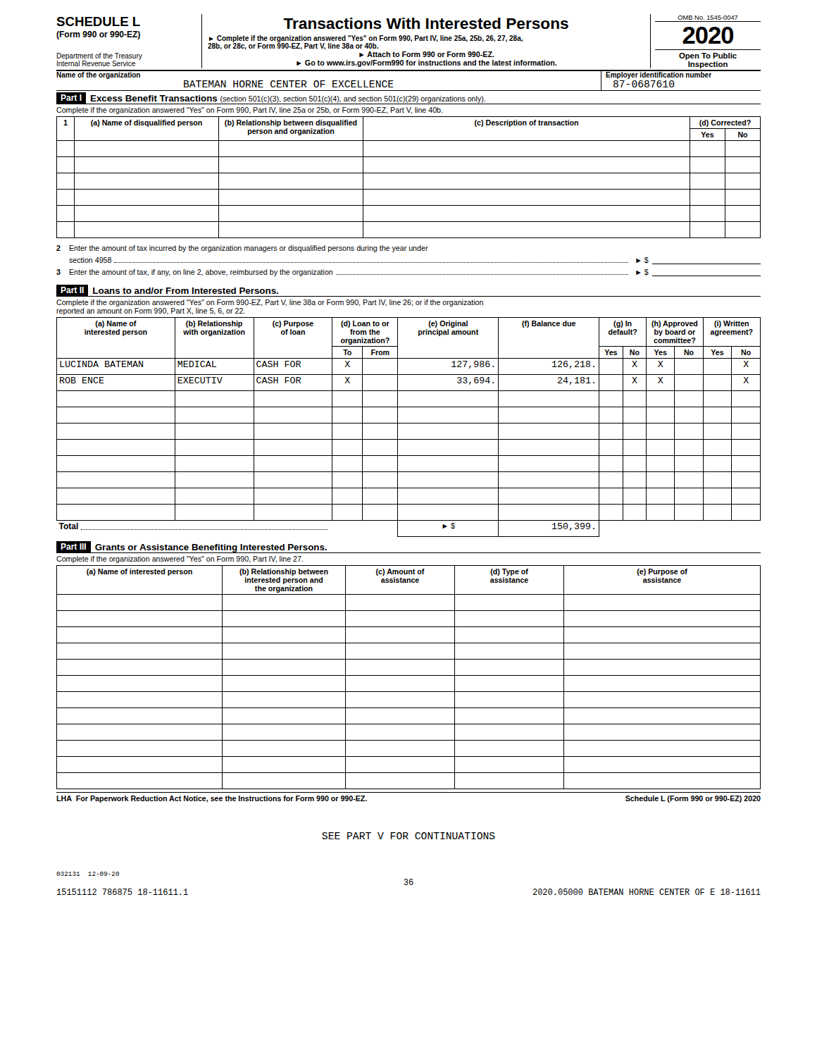SCHEDULE L
(Form 990 or 990-EZ)
Department of the Treasury
Internal Revenue Service
Transactions With Interested Persons
► Complete if the organization answered "Yes" on Form 990, Part IV, line 25a, 25b, 26, 27, 28a,
28b, or 28c, or Form 990-EZ, Part V, line 38a or 40b.
► Attach to Form 990 or Form 990-EZ.
► Go to www.irs.gov/Form990 for instructions and the latest information.
OMB No. 1545-0047
2020
Open To Public
Inspection
Name of the organization
BATEMAN HORNE CENTER OF EXCELLENCE
Employer identification number
87-0687610
Part I
Excess Benefit Transactions (section 501(c)(3), section 501(c)(4), and section 501(c)(29) organizations only).
Complete if the organization answered "Yes" on Form 990, Part IV, line 25a or 25b, or Form 990-EZ, Part V, line 40b.
| 1 | (a) Name of disqualified person | (b) Relationship between disqualified person and organization | (c) Description of transaction | (d) Corrected? |
| --- | --- | --- | --- | --- |
| Yes | No |
2
Enter the amount of tax incurred by the organization managers or disqualified persons during the year under
section 4958
► $
3
Enter the amount of tax, if any, on line 2, above, reimbursed by the organization
► $
Part II
Loans to and/or From Interested Persons.
Complete if the organization answered "Yes" on Form 990-EZ, Part V, line 38a or Form 990, Part IV, line 26; or if the organization
reported an amount on Form 990, Part X, line 5, 6, or 22.
| (a) Name of interested person | (b) Relationship with organization | (c) Purpose of loan | (d) Loan to or from the organization? | (e) Original principal amount | (f) Balance due | (g) In default? | (h) Approved by board or committee? | (i) Written agreement? |
| --- | --- | --- | --- | --- | --- | --- | --- | --- |
| To | From | Yes | No | Yes | No | Yes | No |
| LUCINDA BATEMAN | MEDICAL | CASH FOR | X | | 127,986. | 126,218. | | X | X | | | X |
| ROB ENCE | EXECUTIV | CASH FOR | X | | 33,694. | 24,181. | | X | X | | | X |
| Total | | ► $ | 150,399. | | | | | | |
Part III
Grants or Assistance Benefiting Interested Persons.
Complete if the organization answered "Yes" on Form 990, Part IV, line 27.
| (a) Name of interested person | (b) Relationship between interested person and the organization | (c) Amount of assistance | (d) Type of assistance | (e) Purpose of assistance |
| --- | --- | --- | --- | --- |
LHA For Paperwork Reduction Act Notice, see the Instructions for Form 990 or 990-EZ.
Schedule L (Form 990 or 990-EZ) 2020
SEE PART V FOR CONTINUATIONS
032131 12-09-20
36
15151112 786875 18-11611.1 2020.05000 BATEMAN HORNE CENTER OF E 18-11611